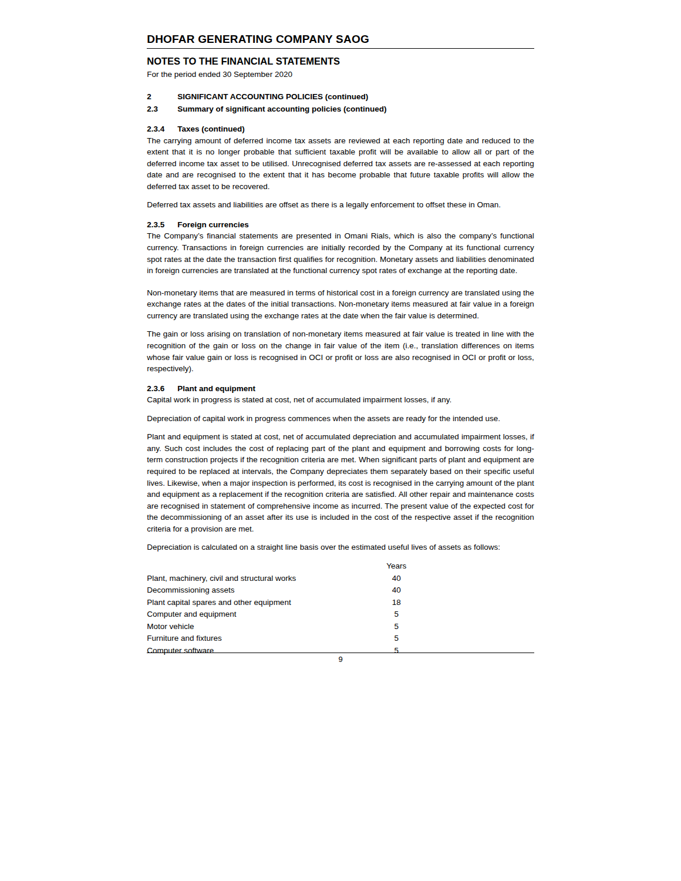DHOFAR GENERATING COMPANY SAOG
NOTES TO THE FINANCIAL STATEMENTS
For the period ended 30 September 2020
2
SIGNIFICANT ACCOUNTING POLICIES (continued)
2.3
Summary of significant accounting policies (continued)
2.3.4
Taxes (continued)
The carrying amount of deferred income tax assets are reviewed at each reporting date and reduced to the extent that it is no longer probable that sufficient taxable profit will be available to allow all or part of the deferred income tax asset to be utilised. Unrecognised deferred tax assets are re-assessed at each reporting date and are recognised to the extent that it has become probable that future taxable profits will allow the deferred tax asset to be recovered.
Deferred tax assets and liabilities are offset as there is a legally enforcement to offset these in Oman.
2.3.5
Foreign currencies
The Company’s financial statements are presented in Omani Rials, which is also the company’s functional currency. Transactions in foreign currencies are initially recorded by the Company at its functional currency spot rates at the date the transaction first qualifies for recognition. Monetary assets and liabilities denominated in foreign currencies are translated at the functional currency spot rates of exchange at the reporting date.
Non-monetary items that are measured in terms of historical cost in a foreign currency are translated using the exchange rates at the dates of the initial transactions. Non-monetary items measured at fair value in a foreign currency are translated using the exchange rates at the date when the fair value is determined.
The gain or loss arising on translation of non-monetary items measured at fair value is treated in line with the recognition of the gain or loss on the change in fair value of the item (i.e., translation differences on items whose fair value gain or loss is recognised in OCI or profit or loss are also recognised in OCI or profit or loss, respectively).
2.3.6
Plant and equipment
Capital work in progress is stated at cost, net of accumulated impairment losses, if any.
Depreciation of capital work in progress commences when the assets are ready for the intended use.
Plant and equipment is stated at cost, net of accumulated depreciation and accumulated impairment losses, if any. Such cost includes the cost of replacing part of the plant and equipment and borrowing costs for long-term construction projects if the recognition criteria are met. When significant parts of plant and equipment are required to be replaced at intervals, the Company depreciates them separately based on their specific useful lives. Likewise, when a major inspection is performed, its cost is recognised in the carrying amount of the plant and equipment as a replacement if the recognition criteria are satisfied. All other repair and maintenance costs are recognised in statement of comprehensive income as incurred. The present value of the expected cost for the decommissioning of an asset after its use is included in the cost of the respective asset if the recognition criteria for a provision are met.
Depreciation is calculated on a straight line basis over the estimated useful lives of assets as follows:
| | Years |
| Plant, machinery, civil and structural works | 40 |
| Decommissioning assets | 40 |
| Plant capital spares and other equipment | 18 |
| Computer and equipment | 5 |
| Motor vehicle | 5 |
| Furniture and fixtures | 5 |
| Computer software | 5 |
9